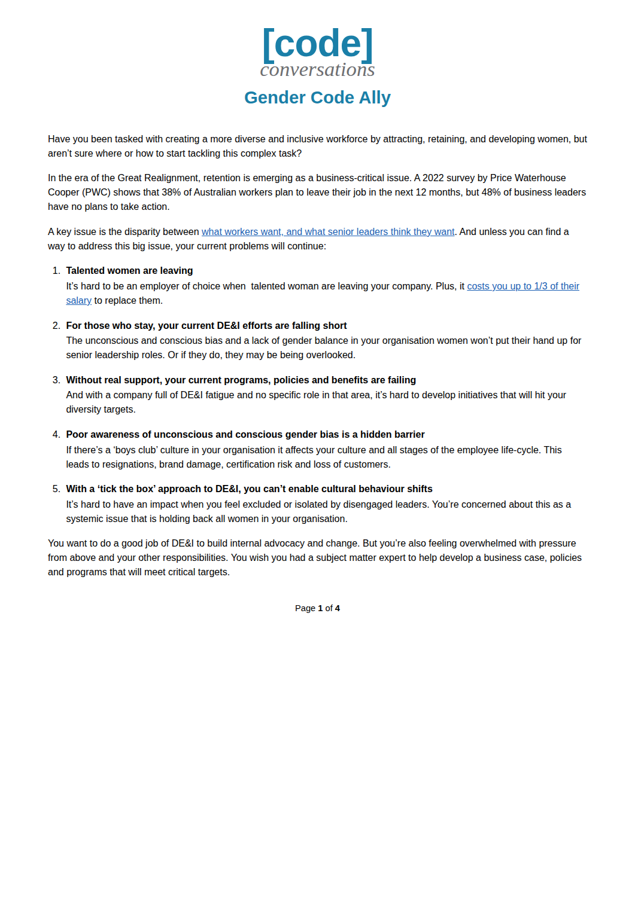[code]
conversations
Gender Code Ally
Have you been tasked with creating a more diverse and inclusive workforce by attracting, retaining, and developing women, but aren’t sure where or how to start tackling this complex task?
In the era of the Great Realignment, retention is emerging as a business-critical issue. A 2022 survey by Price Waterhouse Cooper (PWC) shows that 38% of Australian workers plan to leave their job in the next 12 months, but 48% of business leaders have no plans to take action.
A key issue is the disparity between what workers want, and what senior leaders think they want. And unless you can find a way to address this big issue, your current problems will continue:
Talented women are leaving
It’s hard to be an employer of choice when talented woman are leaving your company. Plus, it costs you up to 1/3 of their salary to replace them.
For those who stay, your current DE&I efforts are falling short
The unconscious and conscious bias and a lack of gender balance in your organisation women won’t put their hand up for senior leadership roles. Or if they do, they may be being overlooked.
Without real support, your current programs, policies and benefits are failing
And with a company full of DE&I fatigue and no specific role in that area, it’s hard to develop initiatives that will hit your diversity targets.
Poor awareness of unconscious and conscious gender bias is a hidden barrier
If there’s a ‘boys club’ culture in your organisation it affects your culture and all stages of the employee life-cycle. This leads to resignations, brand damage, certification risk and loss of customers.
With a ‘tick the box’ approach to DE&I, you can’t enable cultural behaviour shifts
It’s hard to have an impact when you feel excluded or isolated by disengaged leaders. You’re concerned about this as a systemic issue that is holding back all women in your organisation.
You want to do a good job of DE&I to build internal advocacy and change. But you’re also feeling overwhelmed with pressure from above and your other responsibilities. You wish you had a subject matter expert to help develop a business case, policies and programs that will meet critical targets.
Page 1 of 4